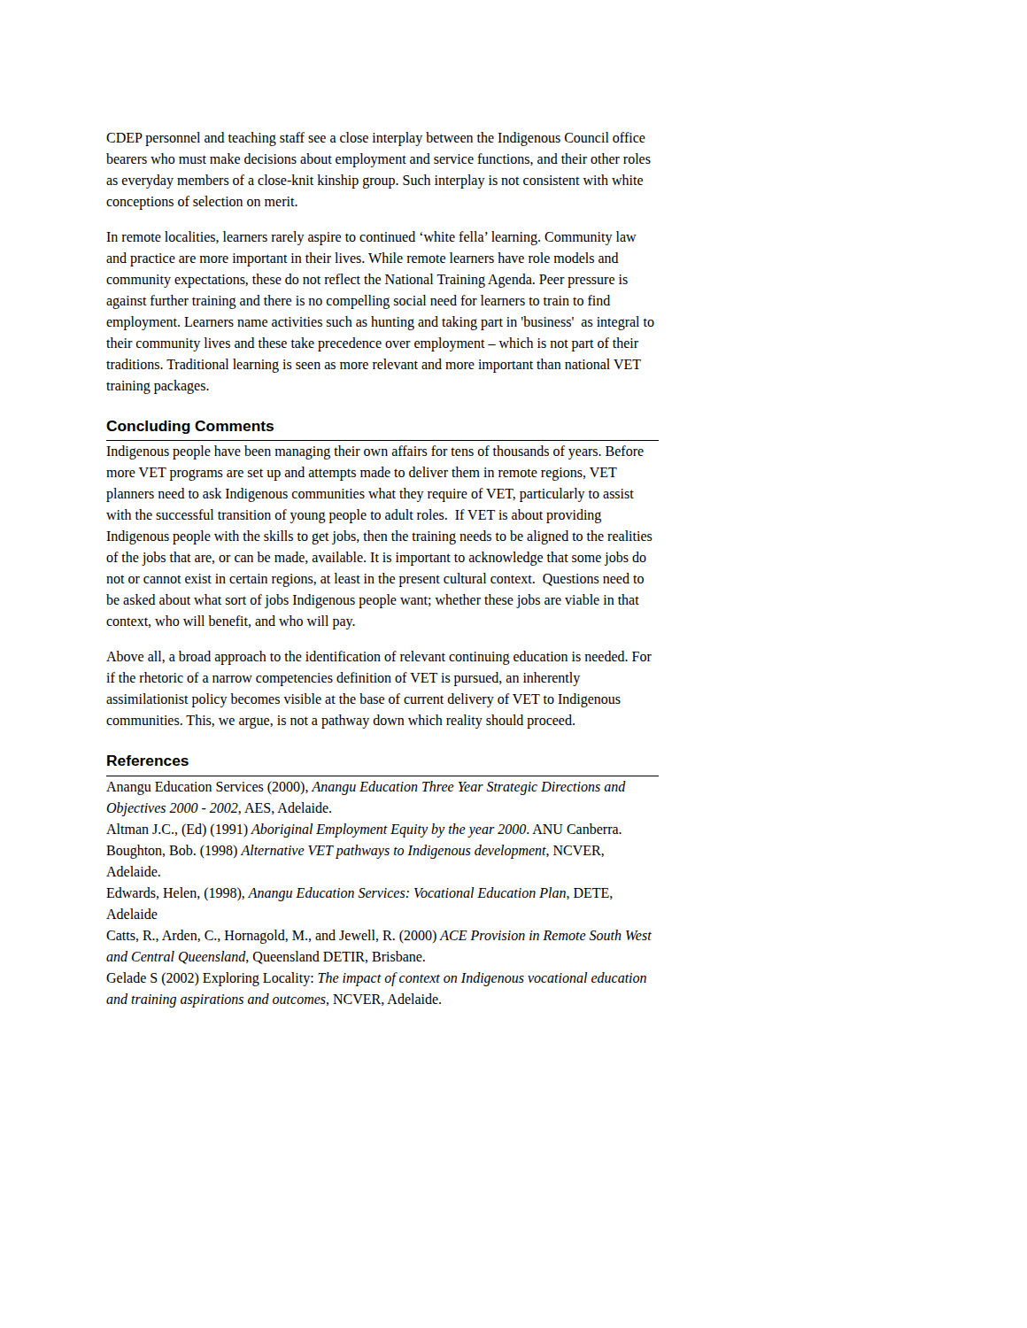CDEP personnel and teaching staff see a close interplay between the Indigenous Council office bearers who must make decisions about employment and service functions, and their other roles as everyday members of a close-knit kinship group. Such interplay is not consistent with white conceptions of selection on merit.
In remote localities, learners rarely aspire to continued ‘white fella’ learning. Community law and practice are more important in their lives. While remote learners have role models and community expectations, these do not reflect the National Training Agenda. Peer pressure is against further training and there is no compelling social need for learners to train to find employment. Learners name activities such as hunting and taking part in 'business' as integral to their community lives and these take precedence over employment – which is not part of their traditions. Traditional learning is seen as more relevant and more important than national VET training packages.
Concluding Comments
Indigenous people have been managing their own affairs for tens of thousands of years. Before more VET programs are set up and attempts made to deliver them in remote regions, VET planners need to ask Indigenous communities what they require of VET, particularly to assist with the successful transition of young people to adult roles. If VET is about providing Indigenous people with the skills to get jobs, then the training needs to be aligned to the realities of the jobs that are, or can be made, available. It is important to acknowledge that some jobs do not or cannot exist in certain regions, at least in the present cultural context. Questions need to be asked about what sort of jobs Indigenous people want; whether these jobs are viable in that context, who will benefit, and who will pay.
Above all, a broad approach to the identification of relevant continuing education is needed. For if the rhetoric of a narrow competencies definition of VET is pursued, an inherently assimilationist policy becomes visible at the base of current delivery of VET to Indigenous communities. This, we argue, is not a pathway down which reality should proceed.
References
Anangu Education Services (2000), Anangu Education Three Year Strategic Directions and Objectives 2000 - 2002, AES, Adelaide.
Altman J.C., (Ed) (1991) Aboriginal Employment Equity by the year 2000. ANU Canberra.
Boughton, Bob. (1998) Alternative VET pathways to Indigenous development, NCVER, Adelaide.
Edwards, Helen, (1998), Anangu Education Services: Vocational Education Plan, DETE, Adelaide
Catts, R., Arden, C., Hornagold, M., and Jewell, R. (2000) ACE Provision in Remote South West and Central Queensland, Queensland DETIR, Brisbane.
Gelade S (2002) Exploring Locality: The impact of context on Indigenous vocational education and training aspirations and outcomes, NCVER, Adelaide.